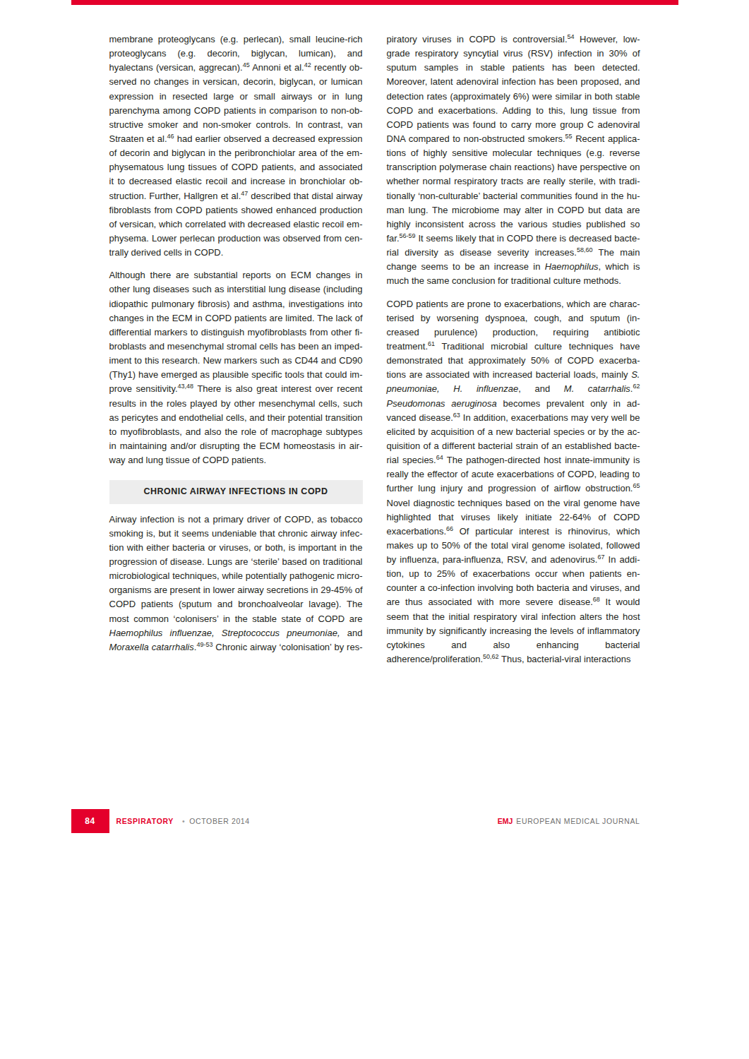membrane proteoglycans (e.g. perlecan), small leucine-rich proteoglycans (e.g. decorin, biglycan, lumican), and hyalectans (versican, aggrecan).45 Annoni et al.42 recently observed no changes in versican, decorin, biglycan, or lumican expression in resected large or small airways or in lung parenchyma among COPD patients in comparison to non-obstructive smoker and non-smoker controls. In contrast, van Straaten et al.46 had earlier observed a decreased expression of decorin and biglycan in the peribronchiolar area of the emphysematous lung tissues of COPD patients, and associated it to decreased elastic recoil and increase in bronchiolar obstruction. Further, Hallgren et al.47 described that distal airway fibroblasts from COPD patients showed enhanced production of versican, which correlated with decreased elastic recoil emphysema. Lower perlecan production was observed from centrally derived cells in COPD.
Although there are substantial reports on ECM changes in other lung diseases such as interstitial lung disease (including idiopathic pulmonary fibrosis) and asthma, investigations into changes in the ECM in COPD patients are limited. The lack of differential markers to distinguish myofibroblasts from other fibroblasts and mesenchymal stromal cells has been an impediment to this research. New markers such as CD44 and CD90 (Thy1) have emerged as plausible specific tools that could improve sensitivity.43,48 There is also great interest over recent results in the roles played by other mesenchymal cells, such as pericytes and endothelial cells, and their potential transition to myofibroblasts, and also the role of macrophage subtypes in maintaining and/or disrupting the ECM homeostasis in airway and lung tissue of COPD patients.
Chronic airway infections in COPD
Airway infection is not a primary driver of COPD, as tobacco smoking is, but it seems undeniable that chronic airway infection with either bacteria or viruses, or both, is important in the progression of disease. Lungs are ‘sterile’ based on traditional microbiological techniques, while potentially pathogenic microorganisms are present in lower airway secretions in 29-45% of COPD patients (sputum and bronchoalveolar lavage). The most common ‘colonisers’ in the stable state of COPD are Haemophilus influenzae, Streptococcus pneumoniae, and Moraxella catarrhalis.49-53 Chronic airway ‘colonisation’ by respiratory viruses in COPD is controversial.54 However, low-grade respiratory syncytial virus (RSV) infection in 30% of sputum samples in stable patients has been detected. Moreover, latent adenoviral infection has been proposed, and detection rates (approximately 6%) were similar in both stable COPD and exacerbations. Adding to this, lung tissue from COPD patients was found to carry more group C adenoviral DNA compared to non-obstructed smokers.55 Recent applications of highly sensitive molecular techniques (e.g. reverse transcription polymerase chain reactions) have perspective on whether normal respiratory tracts are really sterile, with traditionally ‘non-culturable’ bacterial communities found in the human lung. The microbiome may alter in COPD but data are highly inconsistent across the various studies published so far.56-59 It seems likely that in COPD there is decreased bacterial diversity as disease severity increases.58,60 The main change seems to be an increase in Haemophilus, which is much the same conclusion for traditional culture methods.
COPD patients are prone to exacerbations, which are characterised by worsening dyspnoea, cough, and sputum (increased purulence) production, requiring antibiotic treatment.61 Traditional microbial culture techniques have demonstrated that approximately 50% of COPD exacerbations are associated with increased bacterial loads, mainly S. pneumoniae, H. influenzae, and M. catarrhalis.62 Pseudomonas aeruginosa becomes prevalent only in advanced disease.63 In addition, exacerbations may very well be elicited by acquisition of a new bacterial species or by the acquisition of a different bacterial strain of an established bacterial species.64 The pathogen-directed host innate-immunity is really the effector of acute exacerbations of COPD, leading to further lung injury and progression of airflow obstruction.65 Novel diagnostic techniques based on the viral genome have highlighted that viruses likely initiate 22-64% of COPD exacerbations.66 Of particular interest is rhinovirus, which makes up to 50% of the total viral genome isolated, followed by influenza, para-influenza, RSV, and adenovirus.67 In addition, up to 25% of exacerbations occur when patients encounter a co-infection involving both bacteria and viruses, and are thus associated with more severe disease.68 It would seem that the initial respiratory viral infection alters the host immunity by significantly increasing the levels of inflammatory cytokines and also enhancing bacterial adherence/proliferation.50,62 Thus, bacterial-viral interactions
84
RESPIRATORY • October 2014
EMJ EUROPEAN MEDICAL JOURNAL